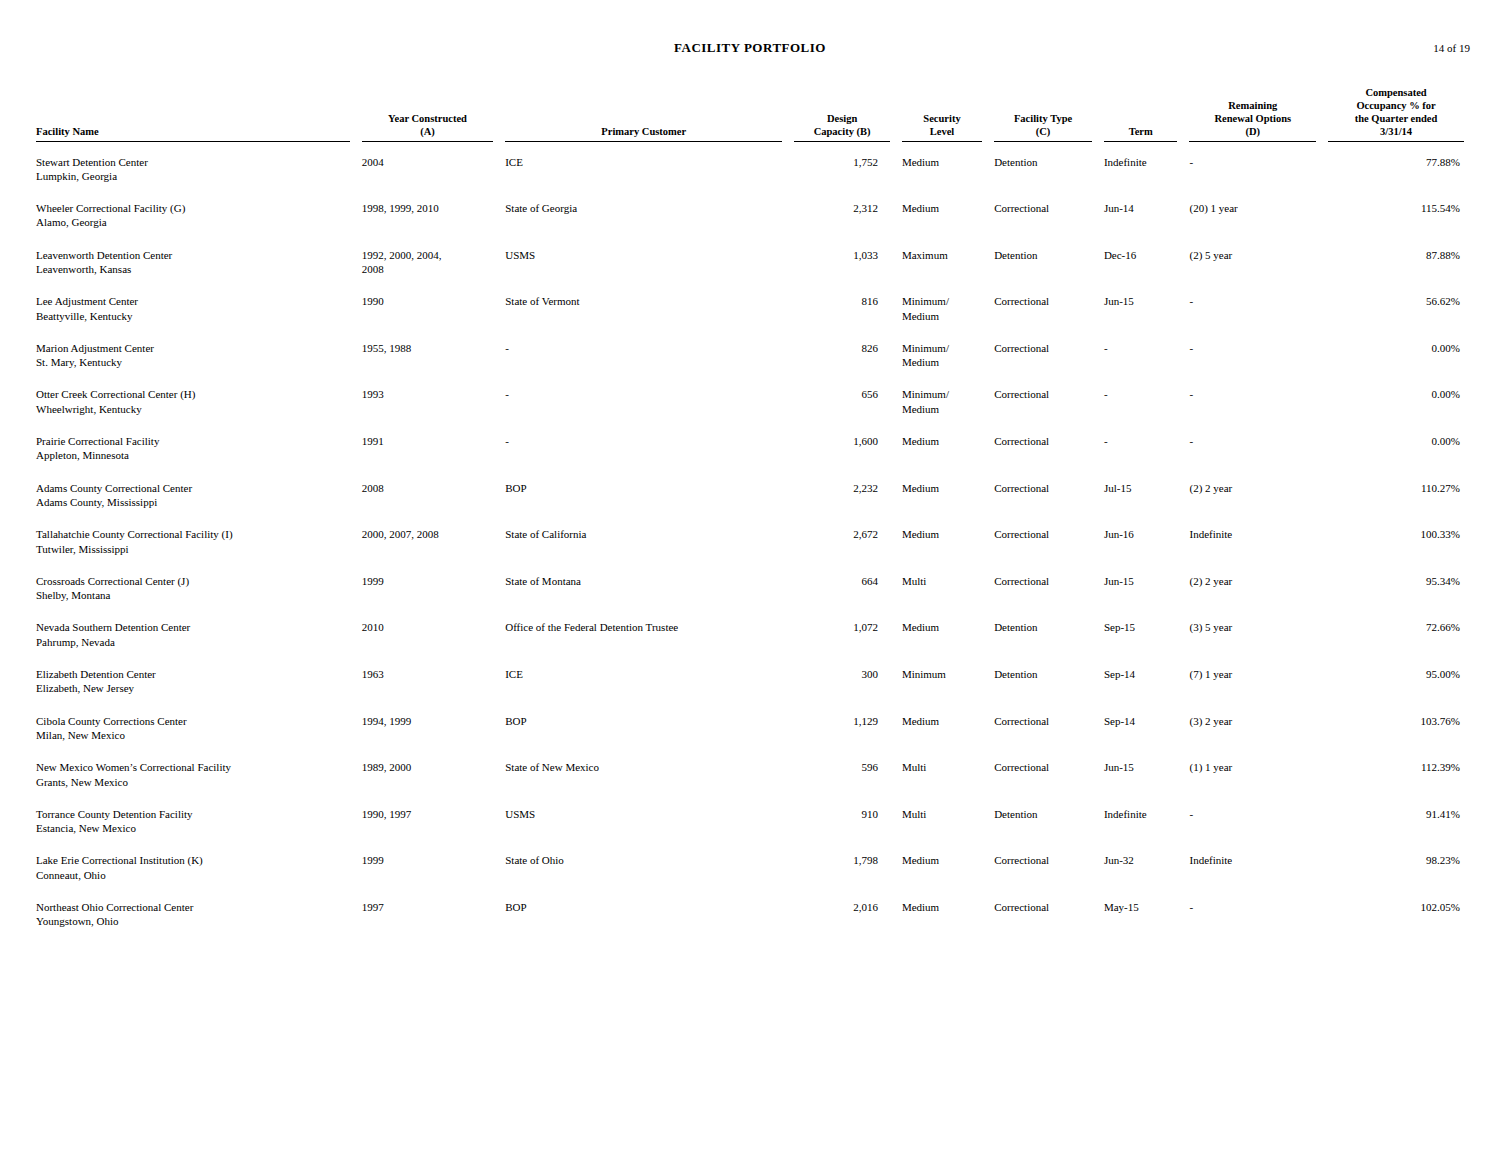FACILITY PORTFOLIO
14 of 19
| Facility Name | Year Constructed (A) | Primary Customer | Design Capacity (B) | Security Level | Facility Type (C) | Term | Remaining Renewal Options (D) | Compensated Occupancy % for the Quarter ended 3/31/14 |
| --- | --- | --- | --- | --- | --- | --- | --- | --- |
| Stewart Detention Center Lumpkin, Georgia | 2004 | ICE | 1,752 | Medium | Detention | Indefinite | - | 77.88% |
| Wheeler Correctional Facility (G) Alamo, Georgia | 1998, 1999, 2010 | State of Georgia | 2,312 | Medium | Correctional | Jun-14 | (20) 1 year | 115.54% |
| Leavenworth Detention Center Leavenworth, Kansas | 1992, 2000, 2004, 2008 | USMS | 1,033 | Maximum | Detention | Dec-16 | (2) 5 year | 87.88% |
| Lee Adjustment Center Beattyville, Kentucky | 1990 | State of Vermont | 816 | Minimum/ Medium | Correctional | Jun-15 | - | 56.62% |
| Marion Adjustment Center St. Mary, Kentucky | 1955, 1988 | - | 826 | Minimum/ Medium | Correctional | - | - | 0.00% |
| Otter Creek Correctional Center (H) Wheelwright, Kentucky | 1993 | - | 656 | Minimum/ Medium | Correctional | - | - | 0.00% |
| Prairie Correctional Facility Appleton, Minnesota | 1991 | - | 1,600 | Medium | Correctional | - | - | 0.00% |
| Adams County Correctional Center Adams County, Mississippi | 2008 | BOP | 2,232 | Medium | Correctional | Jul-15 | (2) 2 year | 110.27% |
| Tallahatchie County Correctional Facility (I) Tutwiler, Mississippi | 2000, 2007, 2008 | State of California | 2,672 | Medium | Correctional | Jun-16 | Indefinite | 100.33% |
| Crossroads Correctional Center (J) Shelby, Montana | 1999 | State of Montana | 664 | Multi | Correctional | Jun-15 | (2) 2 year | 95.34% |
| Nevada Southern Detention Center Pahrump, Nevada | 2010 | Office of the Federal Detention Trustee | 1,072 | Medium | Detention | Sep-15 | (3) 5 year | 72.66% |
| Elizabeth Detention Center Elizabeth, New Jersey | 1963 | ICE | 300 | Minimum | Detention | Sep-14 | (7) 1 year | 95.00% |
| Cibola County Corrections Center Milan, New Mexico | 1994, 1999 | BOP | 1,129 | Medium | Correctional | Sep-14 | (3) 2 year | 103.76% |
| New Mexico Women’s Correctional Facility Grants, New Mexico | 1989, 2000 | State of New Mexico | 596 | Multi | Correctional | Jun-15 | (1) 1 year | 112.39% |
| Torrance County Detention Facility Estancia, New Mexico | 1990, 1997 | USMS | 910 | Multi | Detention | Indefinite | - | 91.41% |
| Lake Erie Correctional Institution (K) Conneaut, Ohio | 1999 | State of Ohio | 1,798 | Medium | Correctional | Jun-32 | Indefinite | 98.23% |
| Northeast Ohio Correctional Center Youngstown, Ohio | 1997 | BOP | 2,016 | Medium | Correctional | May-15 | - | 102.05% |